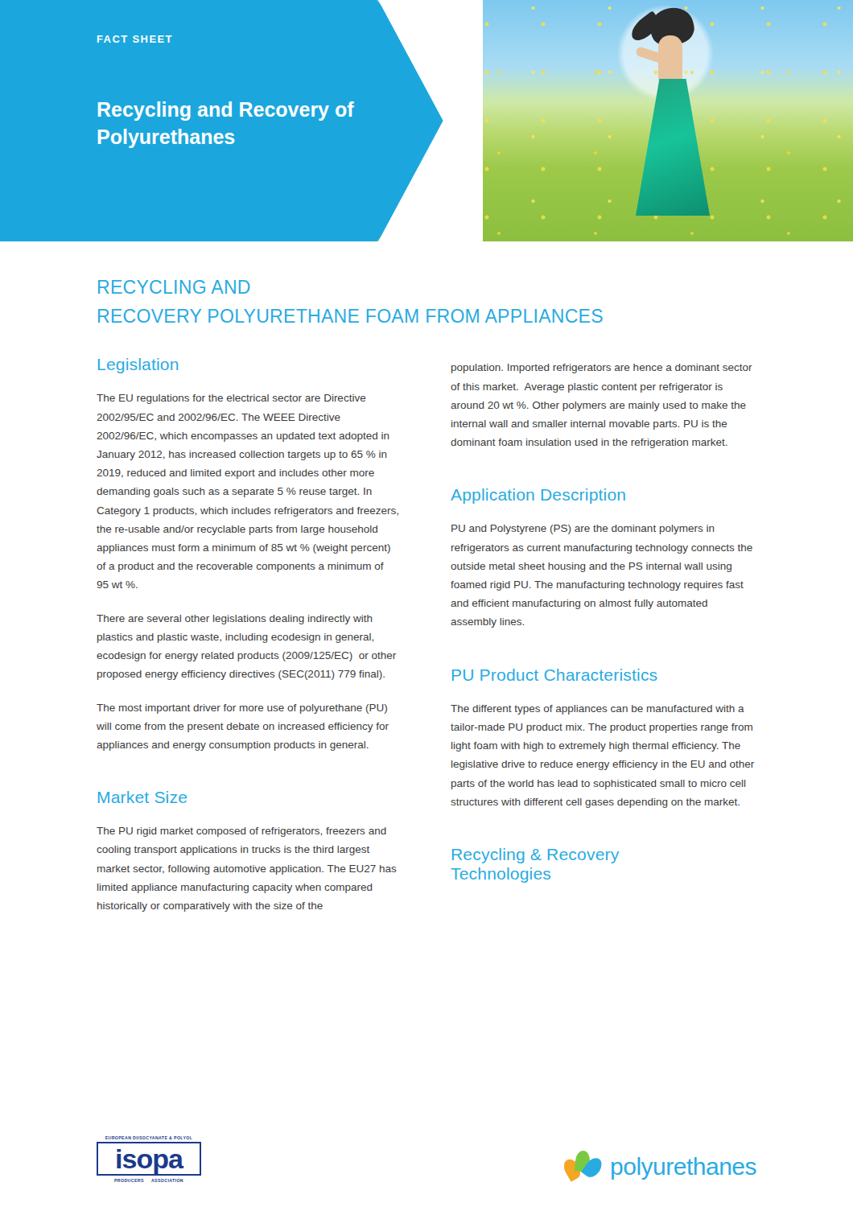FACT SHEET
Recycling and Recovery of Polyurethanes
RECYCLING AND
RECOVERY POLYURETHANE FOAM FROM APPLIANCES
Legislation
The EU regulations for the electrical sector are Directive 2002/95/EC and 2002/96/EC. The WEEE Directive 2002/96/EC, which encompasses an updated text adopted in January 2012, has increased collection targets up to 65 % in 2019, reduced and limited export and includes other more demanding goals such as a separate 5 % reuse target. In Category 1 products, which includes refrigerators and freezers, the re-usable and/or recyclable parts from large household appliances must form a minimum of 85 wt % (weight percent) of a product and the recoverable components a minimum of 95 wt %.
There are several other legislations dealing indirectly with plastics and plastic waste, including ecodesign in general, ecodesign for energy related products (2009/125/EC) or other proposed energy efficiency directives (SEC(2011) 779 final).
The most important driver for more use of polyurethane (PU) will come from the present debate on increased efficiency for appliances and energy consumption products in general.
Market Size
The PU rigid market composed of refrigerators, freezers and cooling transport applications in trucks is the third largest market sector, following automotive application. The EU27 has limited appliance manufacturing capacity when compared historically or comparatively with the size of the
population. Imported refrigerators are hence a dominant sector of this market. Average plastic content per refrigerator is around 20 wt %. Other polymers are mainly used to make the internal wall and smaller internal movable parts. PU is the dominant foam insulation used in the refrigeration market.
Application Description
PU and Polystyrene (PS) are the dominant polymers in refrigerators as current manufacturing technology connects the outside metal sheet housing and the PS internal wall using foamed rigid PU. The manufacturing technology requires fast and efficient manufacturing on almost fully automated assembly lines.
PU Product Characteristics
The different types of appliances can be manufactured with a tailor-made PU product mix. The product properties range from light foam with high to extremely high thermal efficiency. The legislative drive to reduce energy efficiency in the EU and other parts of the world has lead to sophisticated small to micro cell structures with different cell gases depending on the market.
Recycling & Recovery
Technologies
EUROPEAN DIISOCYANATE & POLYOL
isopa
PRODUCERS ASSOCIATION
polyurethanes